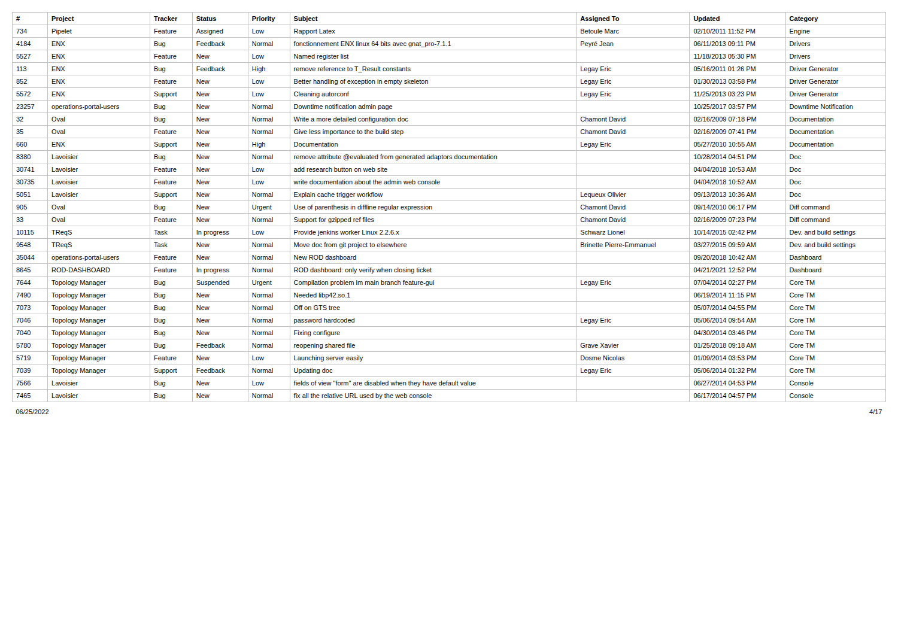| # | Project | Tracker | Status | Priority | Subject | Assigned To | Updated | Category |
| --- | --- | --- | --- | --- | --- | --- | --- | --- |
| 734 | Pipelet | Feature | Assigned | Low | Rapport Latex | Betoule Marc | 02/10/2011 11:52 PM | Engine |
| 4184 | ENX | Bug | Feedback | Normal | fonctionnement ENX linux 64 bits avec gnat_pro-7.1.1 | Peyré Jean | 06/11/2013 09:11 PM | Drivers |
| 5527 | ENX | Feature | New | Low | Named register list | | 11/18/2013 05:30 PM | Drivers |
| 113 | ENX | Bug | Feedback | High | remove reference to T_Result constants | Legay Eric | 05/16/2011 01:26 PM | Driver Generator |
| 852 | ENX | Feature | New | Low | Better handling of exception in empty skeleton | Legay Eric | 01/30/2013 03:58 PM | Driver Generator |
| 5572 | ENX | Support | New | Low | Cleaning autorconf | Legay Eric | 11/25/2013 03:23 PM | Driver Generator |
| 23257 | operations-portal-users | Bug | New | Normal | Downtime notification admin page | | 10/25/2017 03:57 PM | Downtime Notification |
| 32 | Oval | Bug | New | Normal | Write a more detailed configuration doc | Chamont David | 02/16/2009 07:18 PM | Documentation |
| 35 | Oval | Feature | New | Normal | Give less importance to the build step | Chamont David | 02/16/2009 07:41 PM | Documentation |
| 660 | ENX | Support | New | High | Documentation | Legay Eric | 05/27/2010 10:55 AM | Documentation |
| 8380 | Lavoisier | Bug | New | Normal | remove attribute @evaluated from generated adaptors documentation | | 10/28/2014 04:51 PM | Doc |
| 30741 | Lavoisier | Feature | New | Low | add research button on web site | | 04/04/2018 10:53 AM | Doc |
| 30735 | Lavoisier | Feature | New | Low | write documentation about the admin web console | | 04/04/2018 10:52 AM | Doc |
| 5051 | Lavoisier | Support | New | Normal | Explain cache trigger workflow | Lequeux Olivier | 09/13/2013 10:36 AM | Doc |
| 905 | Oval | Bug | New | Urgent | Use of parenthesis in diffline regular expression | Chamont David | 09/14/2010 06:17 PM | Diff command |
| 33 | Oval | Feature | New | Normal | Support for gzipped ref files | Chamont David | 02/16/2009 07:23 PM | Diff command |
| 10115 | TReqS | Task | In progress | Low | Provide jenkins worker Linux 2.2.6.x | Schwarz Lionel | 10/14/2015 02:42 PM | Dev. and build settings |
| 9548 | TReqS | Task | New | Normal | Move doc from git project to elsewhere | Brinette Pierre-Emmanuel | 03/27/2015 09:59 AM | Dev. and build settings |
| 35044 | operations-portal-users | Feature | New | Normal | New ROD dashboard | | 09/20/2018 10:42 AM | Dashboard |
| 8645 | ROD-DASHBOARD | Feature | In progress | Normal | ROD dashboard: only verify when closing ticket | | 04/21/2021 12:52 PM | Dashboard |
| 7644 | Topology Manager | Bug | Suspended | Urgent | Compilation problem im main branch feature-gui | Legay Eric | 07/04/2014 02:27 PM | Core TM |
| 7490 | Topology Manager | Bug | New | Normal | Needed libp42.so.1 | | 06/19/2014 11:15 PM | Core TM |
| 7073 | Topology Manager | Bug | New | Normal | Off on GTS tree | | 05/07/2014 04:55 PM | Core TM |
| 7046 | Topology Manager | Bug | New | Normal | password hardcoded | Legay Eric | 05/06/2014 09:54 AM | Core TM |
| 7040 | Topology Manager | Bug | New | Normal | Fixing configure | | 04/30/2014 03:46 PM | Core TM |
| 5780 | Topology Manager | Bug | Feedback | Normal | reopening shared file | Grave Xavier | 01/25/2018 09:18 AM | Core TM |
| 5719 | Topology Manager | Feature | New | Low | Launching server easily | Dosme Nicolas | 01/09/2014 03:53 PM | Core TM |
| 7039 | Topology Manager | Support | Feedback | Normal | Updating doc | Legay Eric | 05/06/2014 01:32 PM | Core TM |
| 7566 | Lavoisier | Bug | New | Low | fields of view "form" are disabled when they have default value | | 06/27/2014 04:53 PM | Console |
| 7465 | Lavoisier | Bug | New | Normal | fix all the relative URL used by the web console | | 06/17/2014 04:57 PM | Console |
| 06/25/2022 | 4/17 |